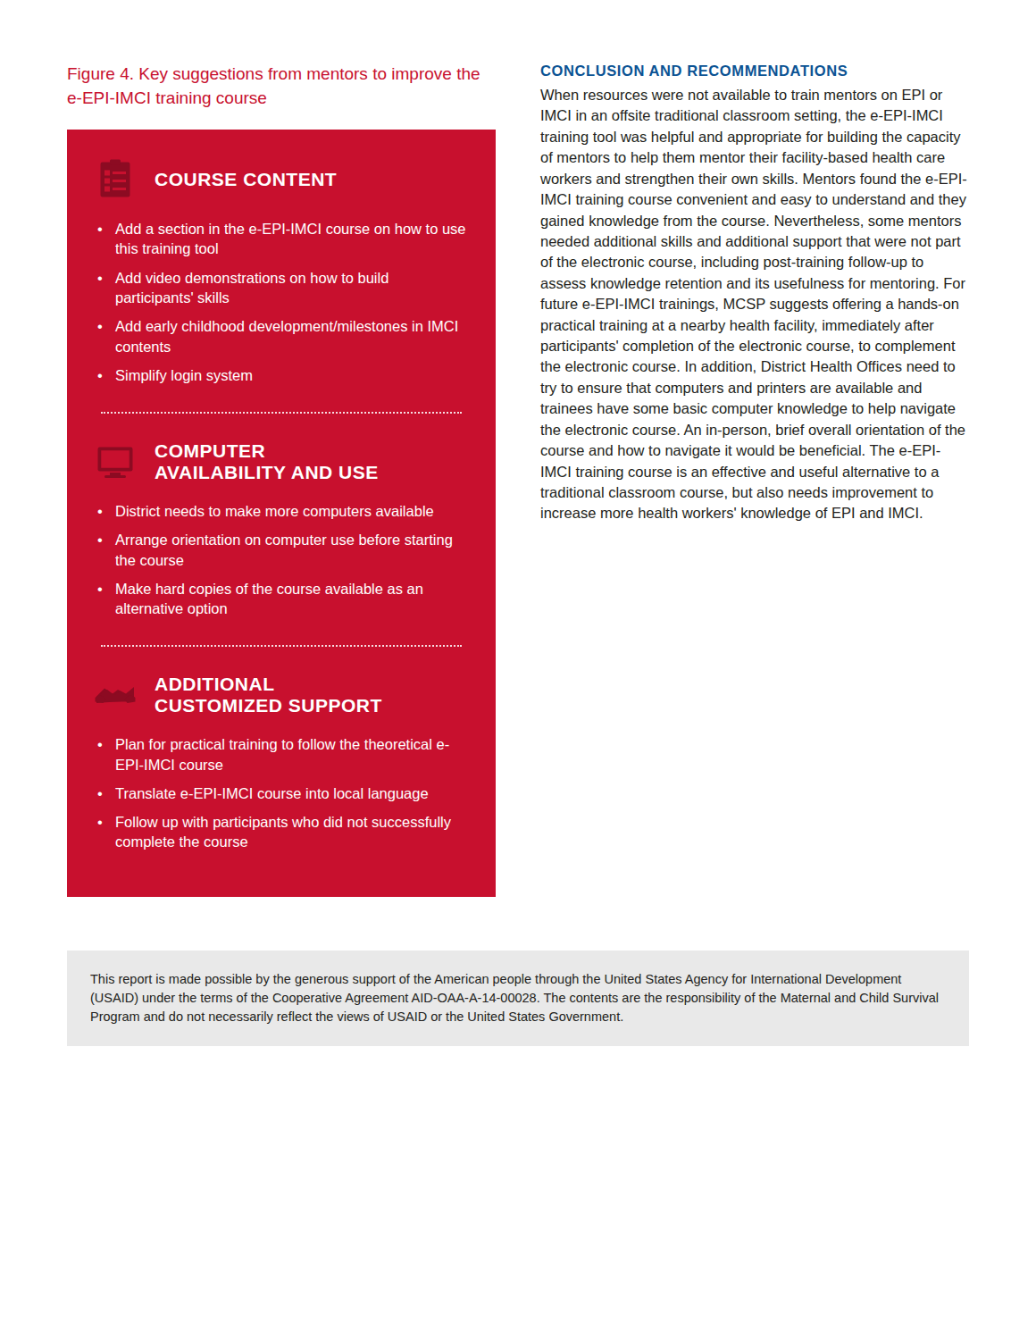Figure 4. Key suggestions from mentors to improve the e-EPI-IMCI training course
Course Content
Add a section in the e-EPI-IMCI course on how to use this training tool
Add video demonstrations on how to build participants' skills
Add early childhood development/milestones in IMCI contents
Simplify login system
Computer
Availability and Use
District needs to make more computers available
Arrange orientation on computer use before starting the course
Make hard copies of the course available as an alternative option
Additional
Customized Support
Plan for practical training to follow the theoretical e-EPI-IMCI course
Translate e-EPI-IMCI course into local language
Follow up with participants who did not successfully complete the course
Conclusion and Recommendations
When resources were not available to train mentors on EPI or IMCI in an offsite traditional classroom setting, the e-EPI-IMCI training tool was helpful and appropriate for building the capacity of mentors to help them mentor their facility-based health care workers and strengthen their own skills. Mentors found the e-EPI-IMCI training course convenient and easy to understand and they gained knowledge from the course. Nevertheless, some mentors needed additional skills and additional support that were not part of the electronic course, including post-training follow-up to assess knowledge retention and its usefulness for mentoring. For future e-EPI-IMCI trainings, MCSP suggests offering a hands-on practical training at a nearby health facility, immediately after participants' completion of the electronic course, to complement the electronic course. In addition, District Health Offices need to try to ensure that computers and printers are available and trainees have some basic computer knowledge to help navigate the electronic course. An in-person, brief overall orientation of the course and how to navigate it would be beneficial. The e-EPI-IMCI training course is an effective and useful alternative to a traditional classroom course, but also needs improvement to increase more health workers' knowledge of EPI and IMCI.
This report is made possible by the generous support of the American people through the United States Agency for International Development (USAID) under the terms of the Cooperative Agreement AID-OAA-A-14-00028. The contents are the responsibility of the Maternal and Child Survival Program and do not necessarily reflect the views of USAID or the United States Government.